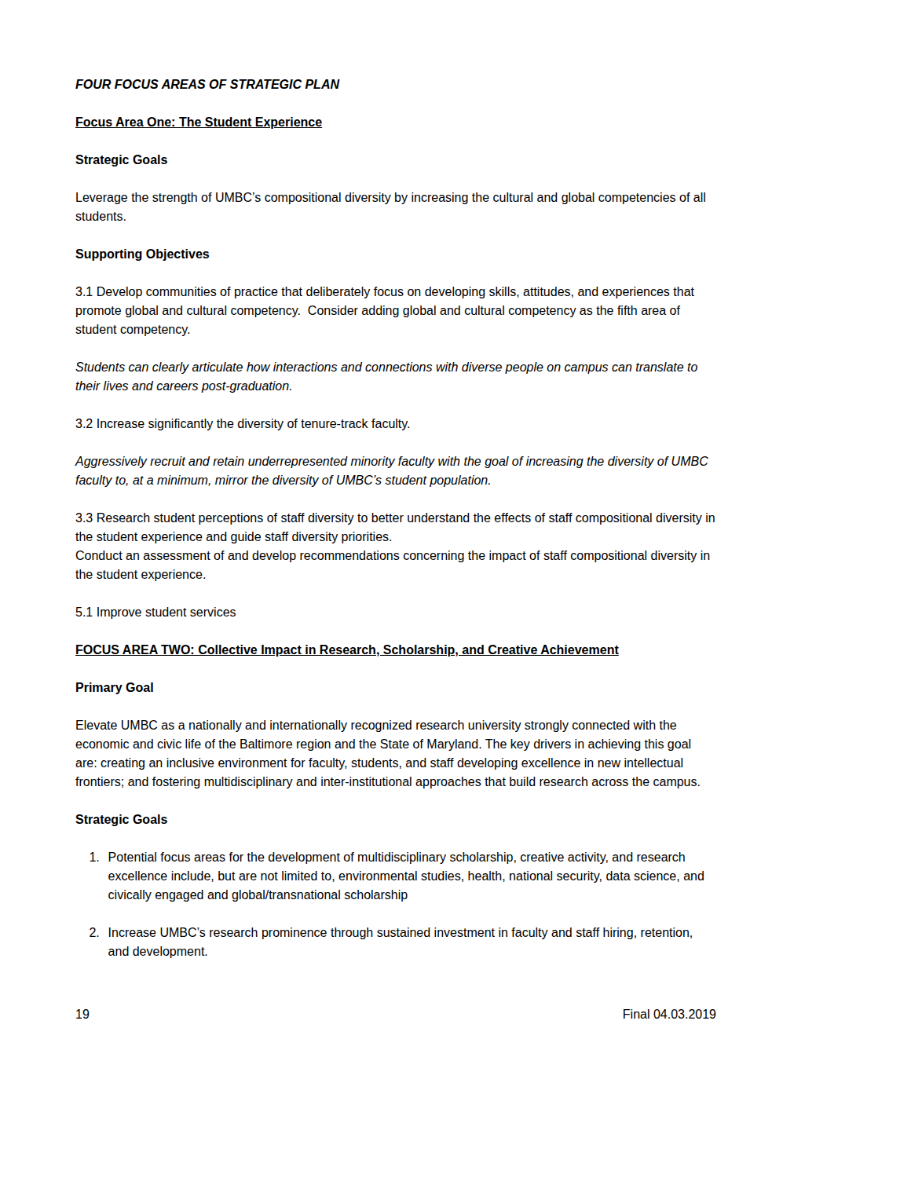FOUR FOCUS AREAS OF STRATEGIC PLAN
Focus Area One: The Student Experience
Strategic Goals
Leverage the strength of UMBC’s compositional diversity by increasing the cultural and global competencies of all students.
Supporting Objectives
3.1 Develop communities of practice that deliberately focus on developing skills, attitudes, and experiences that promote global and cultural competency. Consider adding global and cultural competency as the fifth area of student competency.
Students can clearly articulate how interactions and connections with diverse people on campus can translate to their lives and careers post-graduation.
3.2 Increase significantly the diversity of tenure-track faculty.
Aggressively recruit and retain underrepresented minority faculty with the goal of increasing the diversity of UMBC faculty to, at a minimum, mirror the diversity of UMBC’s student population.
3.3 Research student perceptions of staff diversity to better understand the effects of staff compositional diversity in the student experience and guide staff diversity priorities.
Conduct an assessment of and develop recommendations concerning the impact of staff compositional diversity in the student experience.
5.1 Improve student services
FOCUS AREA TWO: Collective Impact in Research, Scholarship, and Creative Achievement
Primary Goal
Elevate UMBC as a nationally and internationally recognized research university strongly connected with the economic and civic life of the Baltimore region and the State of Maryland. The key drivers in achieving this goal are: creating an inclusive environment for faculty, students, and staff developing excellence in new intellectual frontiers; and fostering multidisciplinary and inter-institutional approaches that build research across the campus.
Strategic Goals
Potential focus areas for the development of multidisciplinary scholarship, creative activity, and research excellence include, but are not limited to, environmental studies, health, national security, data science, and civically engaged and global/transnational scholarship
Increase UMBC’s research prominence through sustained investment in faculty and staff hiring, retention, and development.
19 Final 04.03.2019